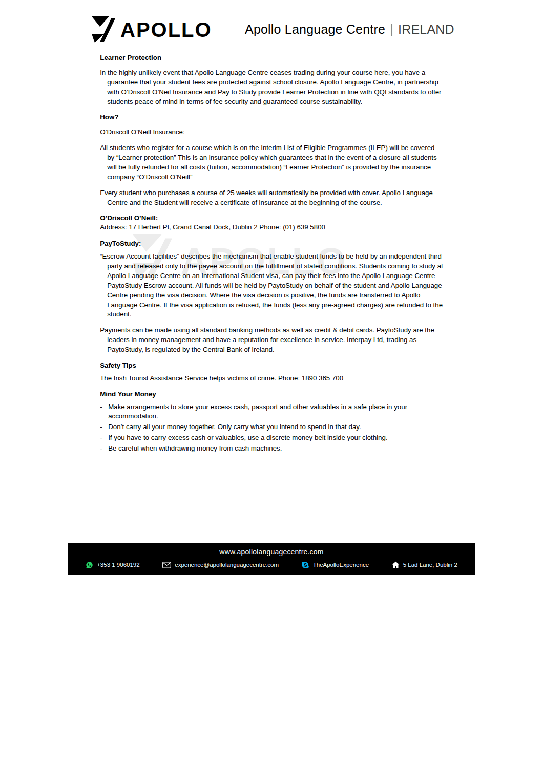APOLLO
Apollo Language Centre | IRELAND
APOLLO
Learner Protection
In the highly unlikely event that Apollo Language Centre ceases trading during your course here, you have a guarantee that your student fees are protected against school closure. Apollo Language Centre, in partnership with O’Driscoll O’Neil Insurance and Pay to Study provide Learner Protection in line with QQI standards to offer students peace of mind in terms of fee security and guaranteed course sustainability.
How?
O’Driscoll O’Neill Insurance:
All students who register for a course which is on the Interim List of Eligible Programmes (ILEP) will be covered by “Learner protection” This is an insurance policy which guarantees that in the event of a closure all students will be fully refunded for all costs (tuition, accommodation) “Learner Protection” is provided by the insurance company “O’Driscoll O’Neill”
Every student who purchases a course of 25 weeks will automatically be provided with cover. Apollo Language Centre and the Student will receive a certificate of insurance at the beginning of the course.
O’Driscoll O’Neill:
Address: 17 Herbert Pl, Grand Canal Dock, Dublin 2 Phone: (01) 639 5800
PayToStudy:
“Escrow Account facilities” describes the mechanism that enable student funds to be held by an independent third party and released only to the payee account on the fulfillment of stated conditions. Students coming to study at Apollo Language Centre on an International Student visa, can pay their fees into the Apollo Language Centre PaytoStudy Escrow account. All funds will be held by PaytoStudy on behalf of the student and Apollo Language Centre pending the visa decision. Where the visa decision is positive, the funds are transferred to Apollo Language Centre. If the visa application is refused, the funds (less any pre-agreed charges) are refunded to the student.
Payments can be made using all standard banking methods as well as credit & debit cards. PaytoStudy are the leaders in money management and have a reputation for excellence in service. Interpay Ltd, trading as PaytoStudy, is regulated by the Central Bank of Ireland.
Safety Tips
The Irish Tourist Assistance Service helps victims of crime. Phone: 1890 365 700
Mind Your Money
Make arrangements to store your excess cash, passport and other valuables in a safe place in your accommodation.
Don’t carry all your money together. Only carry what you intend to spend in that day.
If you have to carry excess cash or valuables, use a discrete money belt inside your clothing.
Be careful when withdrawing money from cash machines.
www.apollolanguagecentre.com
+353 1 9060192
experience@apollolanguagecentre.com
TheApolloExperience
5 Lad Lane, Dublin 2